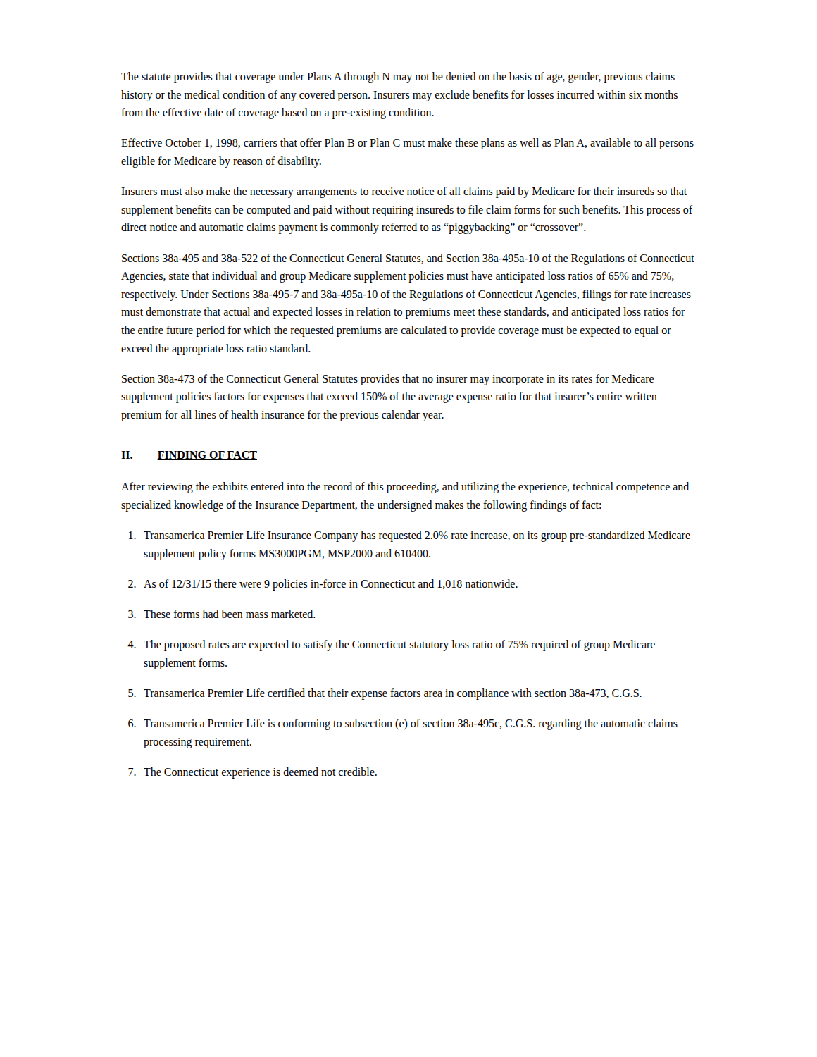The statute provides that coverage under Plans A through N may not be denied on the basis of age, gender, previous claims history or the medical condition of any covered person. Insurers may exclude benefits for losses incurred within six months from the effective date of coverage based on a pre-existing condition.
Effective October 1, 1998, carriers that offer Plan B or Plan C must make these plans as well as Plan A, available to all persons eligible for Medicare by reason of disability.
Insurers must also make the necessary arrangements to receive notice of all claims paid by Medicare for their insureds so that supplement benefits can be computed and paid without requiring insureds to file claim forms for such benefits. This process of direct notice and automatic claims payment is commonly referred to as “piggybacking” or “crossover”.
Sections 38a-495 and 38a-522 of the Connecticut General Statutes, and Section 38a-495a-10 of the Regulations of Connecticut Agencies, state that individual and group Medicare supplement policies must have anticipated loss ratios of 65% and 75%, respectively. Under Sections 38a-495-7 and 38a-495a-10 of the Regulations of Connecticut Agencies, filings for rate increases must demonstrate that actual and expected losses in relation to premiums meet these standards, and anticipated loss ratios for the entire future period for which the requested premiums are calculated to provide coverage must be expected to equal or exceed the appropriate loss ratio standard.
Section 38a-473 of the Connecticut General Statutes provides that no insurer may incorporate in its rates for Medicare supplement policies factors for expenses that exceed 150% of the average expense ratio for that insurer’s entire written premium for all lines of health insurance for the previous calendar year.
II. FINDING OF FACT
After reviewing the exhibits entered into the record of this proceeding, and utilizing the experience, technical competence and specialized knowledge of the Insurance Department, the undersigned makes the following findings of fact:
Transamerica Premier Life Insurance Company has requested 2.0% rate increase, on its group pre-standardized Medicare supplement policy forms MS3000PGM, MSP2000 and 610400.
As of 12/31/15 there were 9 policies in-force in Connecticut and 1,018 nationwide.
These forms had been mass marketed.
The proposed rates are expected to satisfy the Connecticut statutory loss ratio of 75% required of group Medicare supplement forms.
Transamerica Premier Life certified that their expense factors area in compliance with section 38a-473, C.G.S.
Transamerica Premier Life is conforming to subsection (e) of section 38a-495c, C.G.S. regarding the automatic claims processing requirement.
The Connecticut experience is deemed not credible.